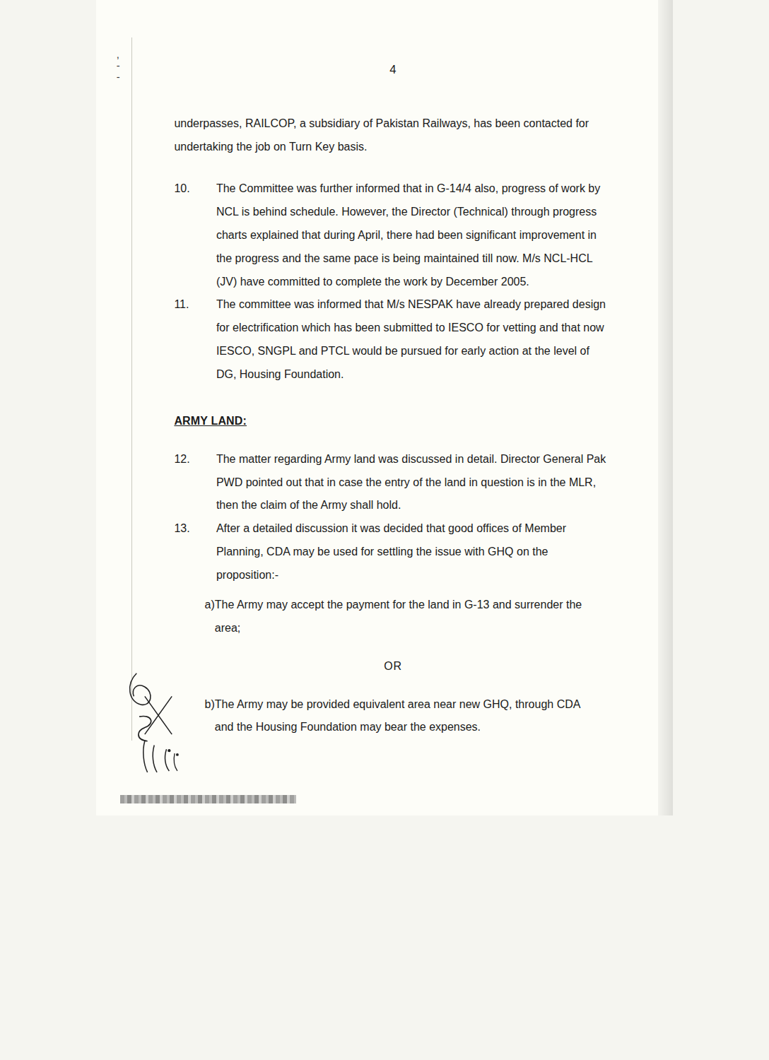, - -
4
underpasses, RAILCOP, a subsidiary of Pakistan Railways, has been contacted for undertaking the job on Turn Key basis.
10.
The Committee was further informed that in G-14/4 also, progress of work by NCL is behind schedule. However, the Director (Technical) through progress charts explained that during April, there had been significant improvement in the progress and the same pace is being maintained till now. M/s NCL-HCL (JV) have committed to complete the work by December 2005.
11.
The committee was informed that M/s NESPAK have already prepared design for electrification which has been submitted to IESCO for vetting and that now IESCO, SNGPL and PTCL would be pursued for early action at the level of DG, Housing Foundation.
ARMY LAND:
12.
The matter regarding Army land was discussed in detail. Director General Pak PWD pointed out that in case the entry of the land in question is in the MLR, then the claim of the Army shall hold.
13.
After a detailed discussion it was decided that good offices of Member Planning, CDA may be used for settling the issue with GHQ on the proposition:-
a)
The Army may accept the payment for the land in G-13 and surrender the area;
OR
b)
The Army may be provided equivalent area near new GHQ, through CDA and the Housing Foundation may bear the expenses.